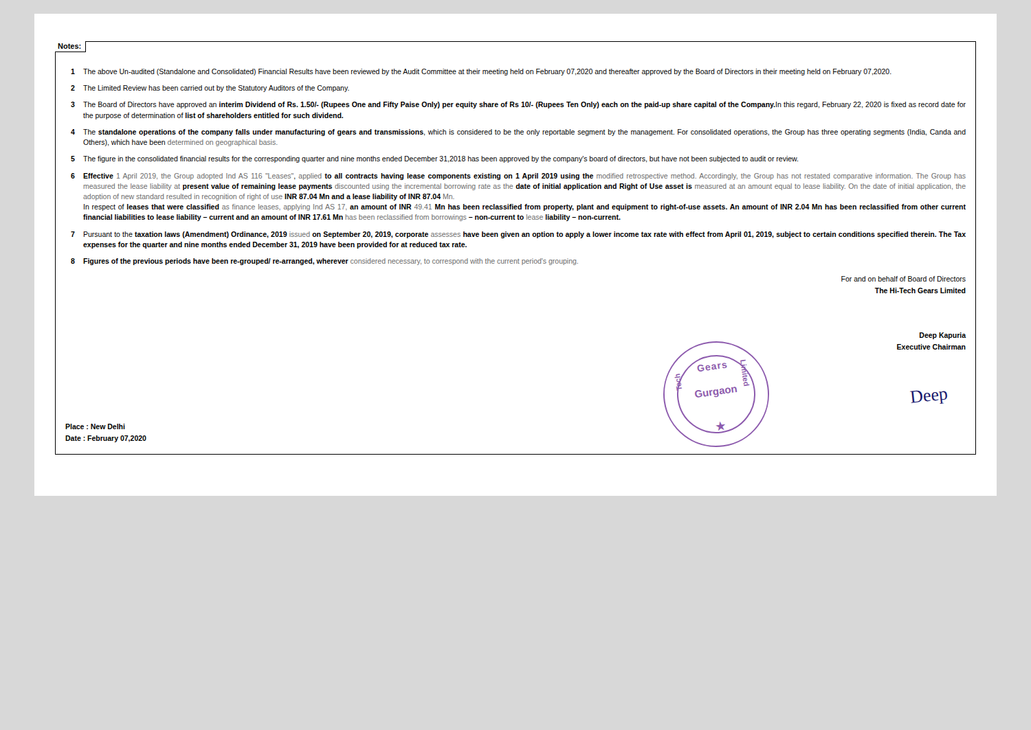Notes:
The above Un-audited (Standalone and Consolidated) Financial Results have been reviewed by the Audit Committee at their meeting held on February 07,2020 and thereafter approved by the Board of Directors in their meeting held on February 07,2020.
The Limited Review has been carried out by the Statutory Auditors of the Company.
The Board of Directors have approved an interim Dividend of Rs. 1.50/- (Rupees One and Fifty Paise Only) per equity share of Rs 10/- (Rupees Ten Only) each on the paid-up share capital of the Company. In this regard, February 22, 2020 is fixed as record date for the purpose of determination of list of shareholders entitled for such dividend.
The standalone operations of the company falls under manufacturing of gears and transmissions, which is considered to be the only reportable segment by the management. For consolidated operations, the Group has three operating segments (India, Canda and Others), which have been determined on geographical basis.
The figure in the consolidated financial results for the corresponding quarter and nine months ended December 31,2018 has been approved by the company's board of directors, but have not been subjected to audit or review.
Effective 1 April 2019, the Group adopted Ind AS 116 "Leases", applied to all contracts having lease components existing on 1 April 2019 using the modified retrospective method. Accordingly, the Group has not restated comparative information. The Group has measured the lease liability at present value of remaining lease payments discounted using the incremental borrowing rate as the date of initial application and Right of Use asset is measured at an amount equal to lease liability. On the date of initial application, the adoption of new standard resulted in recognition of right of use INR 87.04 Mn and a lease liability of INR 87.04 Mn.
In respect of leases that were classified as finance leases, applying Ind AS 17, an amount of INR 49.41 Mn has been reclassified from property, plant and equipment to right-of-use assets. An amount of INR 2.04 Mn has been reclassified from other current financial liabilities to lease liability – current and an amount of INR 17.61 Mn has been reclassified from borrowings – non-current to lease liability – non-current.
Pursuant to the taxation laws (Amendment) Ordinance, 2019 issued on September 20, 2019, corporate assesses have been given an option to apply a lower income tax rate with effect from April 01, 2019, subject to certain conditions specified therein. The Tax expenses for the quarter and nine months ended December 31, 2019 have been provided for at reduced tax rate.
Figures of the previous periods have been re-grouped/ re-arranged, wherever considered necessary, to correspond with the current period's grouping.
For and on behalf of Board of Directors
The Hi-Tech Gears Limited
Deep Kapuria
Executive Chairman
Deep
Gears
Gurgaon
Limited
Tech
★
Place : New Delhi
Date : February 07,2020